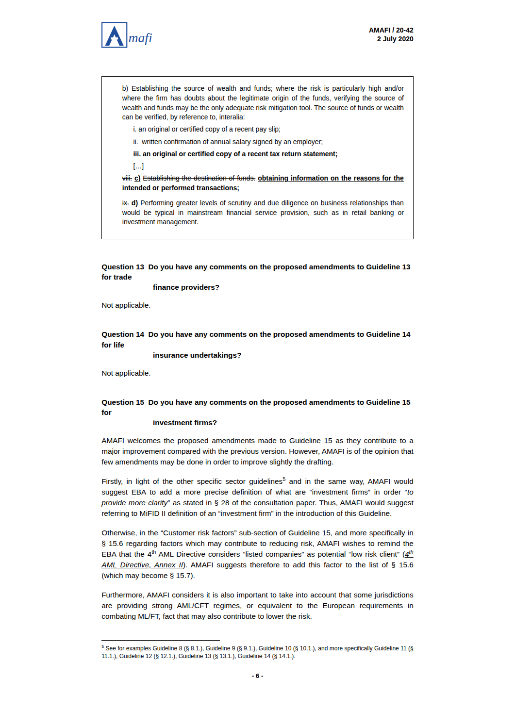mafi
AMAFI / 20-42
2 July 2020
b) Establishing the source of wealth and funds; where the risk is particularly high and/or where the firm has doubts about the legitimate origin of the funds, verifying the source of wealth and funds may be the only adequate risk mitigation tool. The source of funds or wealth can be verified, by reference to, interalia:
i. an original or certified copy of a recent pay slip;
ii. written confirmation of annual salary signed by an employer;
iii. an original or certified copy of a recent tax return statement;
[…]
viii. c) Establishing the destination of funds. obtaining information on the reasons for the intended or performed transactions;
ix. d) Performing greater levels of scrutiny and due diligence on business relationships than would be typical in mainstream financial service provision, such as in retail banking or investment management.
Question 13 Do you have any comments on the proposed amendments to Guideline 13 for tradefinance providers?
Not applicable.
Question 14 Do you have any comments on the proposed amendments to Guideline 14 for lifeinsurance undertakings?
Not applicable.
Question 15 Do you have any comments on the proposed amendments to Guideline 15 forinvestment firms?
AMAFI welcomes the proposed amendments made to Guideline 15 as they contribute to a major improvement compared with the previous version. However, AMAFI is of the opinion that few amendments may be done in order to improve slightly the drafting.
Firstly, in light of the other specific sector guidelines5 and in the same way, AMAFI would suggest EBA to add a more precise definition of what are “investment firms” in order “to provide more clarity” as stated in § 28 of the consultation paper. Thus, AMAFI would suggest referring to MiFID II definition of an “investment firm” in the introduction of this Guideline.
Otherwise, in the “Customer risk factors” sub-section of Guideline 15, and more specifically in § 15.6 regarding factors which may contribute to reducing risk, AMAFI wishes to remind the EBA that the 4th AML Directive considers “listed companies” as potential “low risk client” (4th AML Directive, Annex II). AMAFI suggests therefore to add this factor to the list of § 15.6 (which may become § 15.7).
Furthermore, AMAFI considers it is also important to take into account that some jurisdictions are providing strong AML/CFT regimes, or equivalent to the European requirements in combating ML/FT, fact that may also contribute to lower the risk.
5 See for examples Guideline 8 (§ 8.1.), Guideline 9 (§ 9.1.), Guideline 10 (§ 10.1.), and more specifically Guideline 11 (§ 11.1.), Guideline 12 (§ 12.1.), Guideline 13 (§ 13.1.), Guideline 14 (§ 14.1.).
- 6 -